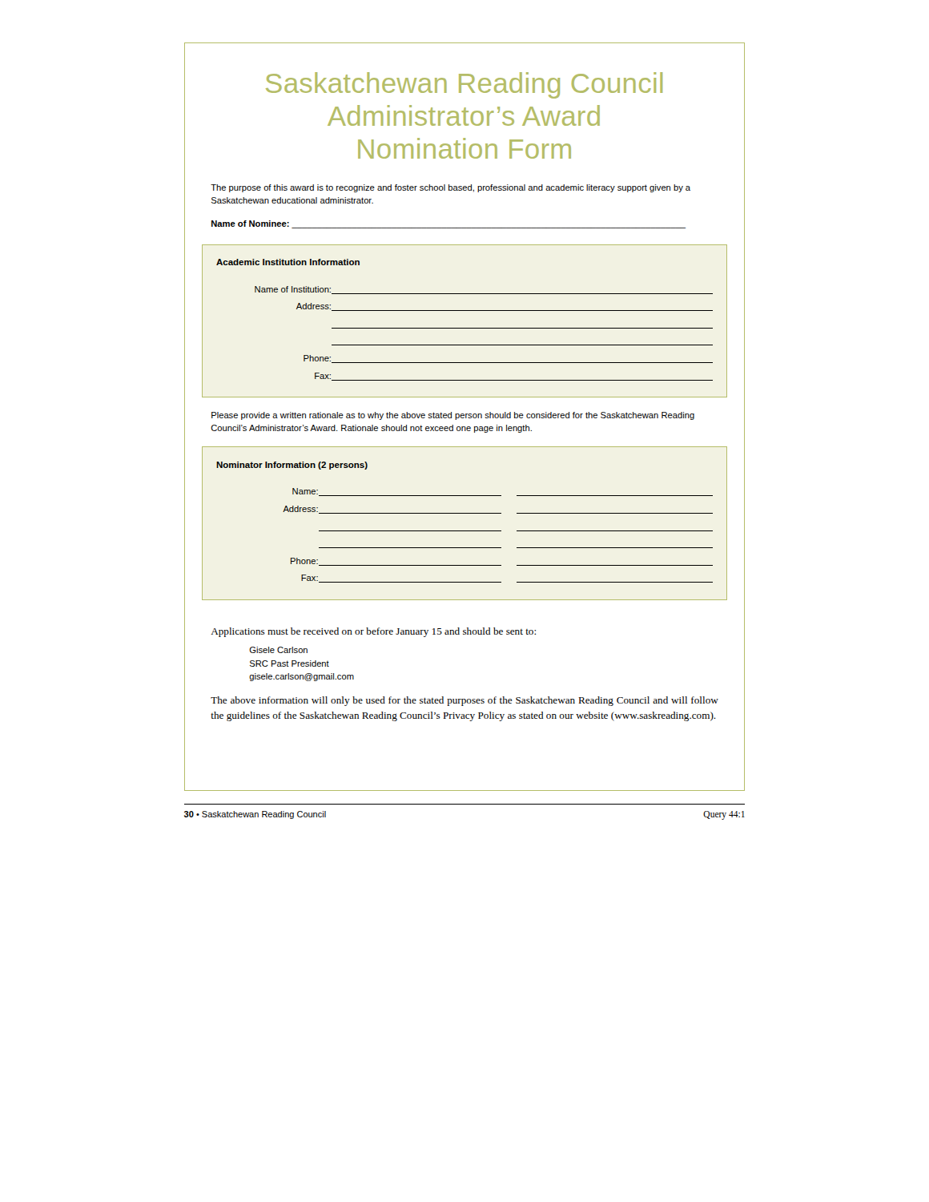Saskatchewan Reading Council
Administrator’s Award
Nomination Form
The purpose of this award is to recognize and foster school based, professional and academic literacy support given by a Saskatchewan educational administrator.
Name of Nominee: _______________________________________________________________________________
Academic Institution Information
| Name of Institution: | |
| Address: | |
| Phone: | |
| Fax: | |
Please provide a written rationale as to why the above stated person should be considered for the Saskatchewan Reading Council’s Administrator’s Award. Rationale should not exceed one page in length.
Nominator Information (2 persons)
| Name: | | |
| Address: | | |
| Phone: | | |
| Fax: | | |
Applications must be received on or before January 15 and should be sent to:
Gisele Carlson
SRC Past President
gisele.carlson@gmail.com
The above information will only be used for the stated purposes of the Saskatchewan Reading Council and will follow the guidelines of the Saskatchewan Reading Council’s Privacy Policy as stated on our website (www.saskreading.com).
30 • Saskatchewan Reading Council
Query 44:1